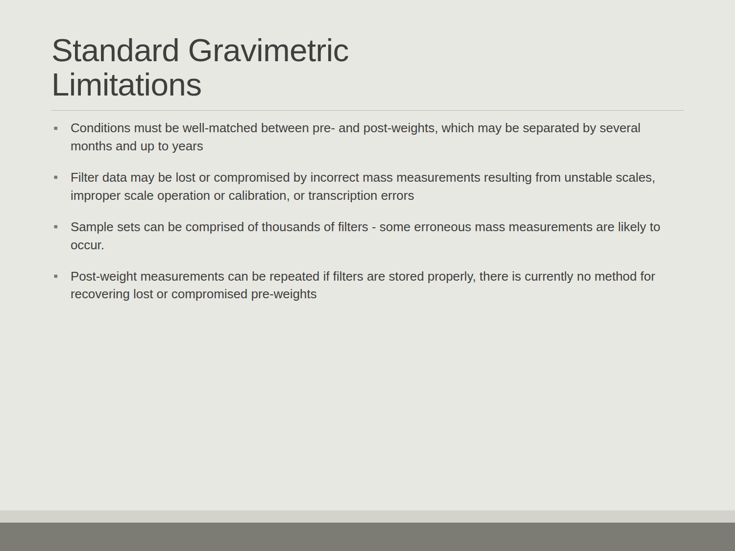Standard Gravimetric
Limitations
Conditions must be well-matched between pre- and post-weights, which may be separated by several months and up to years
Filter data may be lost or compromised by incorrect mass measurements resulting from unstable scales, improper scale operation or calibration, or transcription errors
Sample sets can be comprised of thousands of filters - some erroneous mass measurements are likely to occur.
Post-weight measurements can be repeated if filters are stored properly, there is currently no method for recovering lost or compromised pre-weights